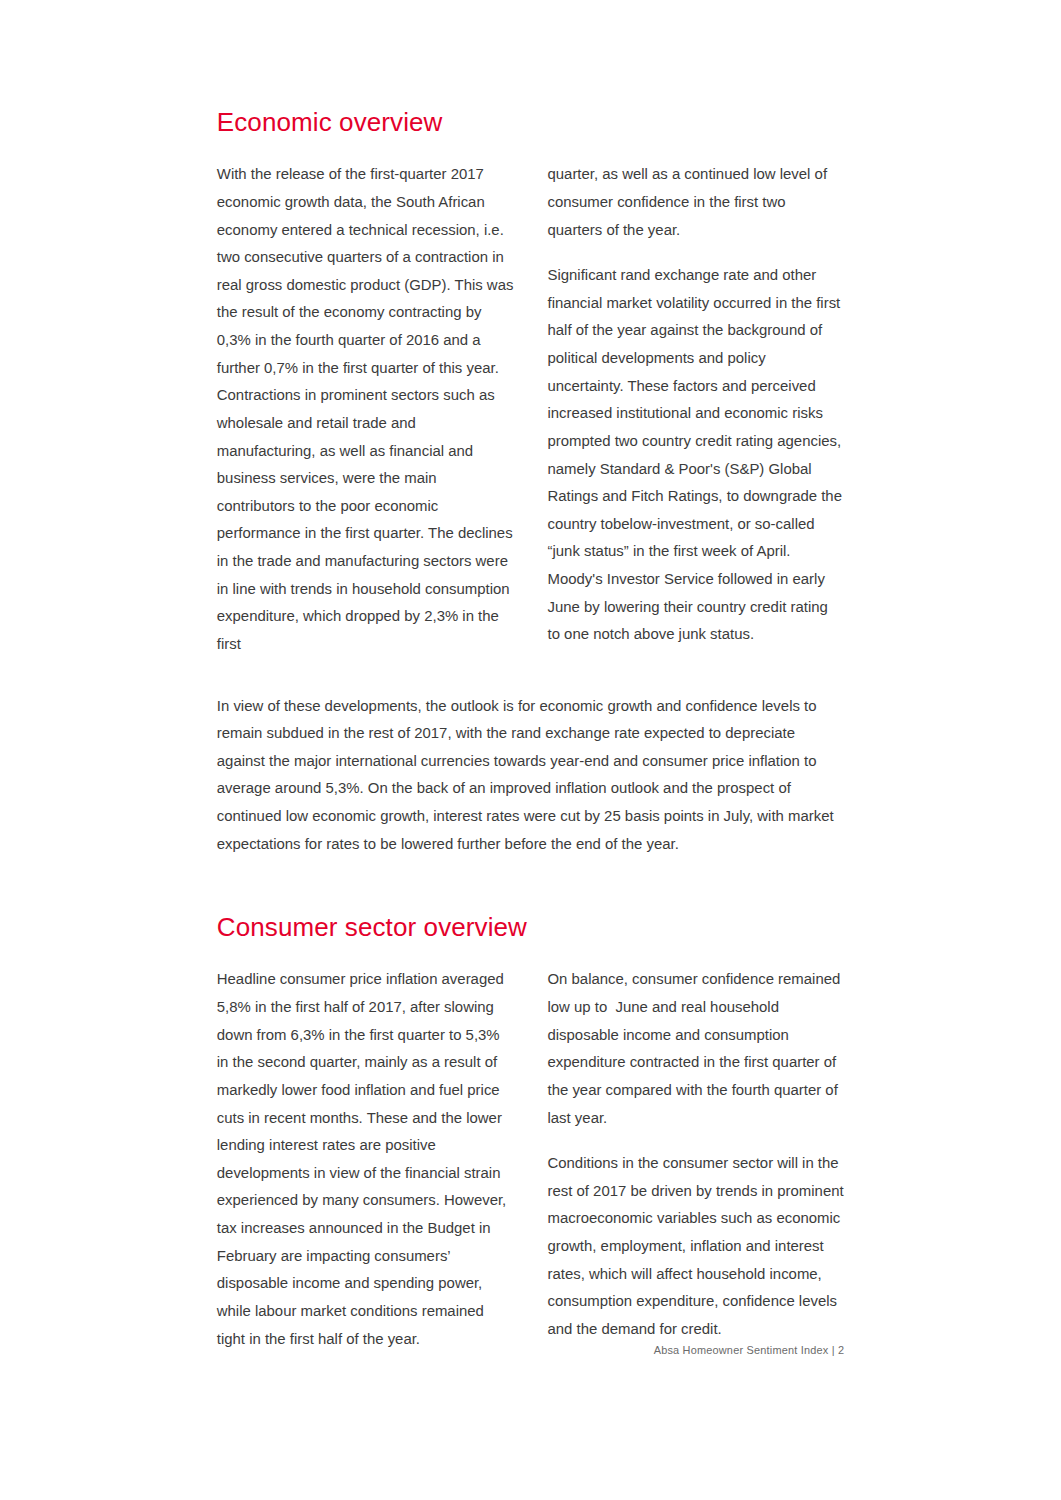Economic overview
With the release of the first-quarter 2017 economic growth data, the South African economy entered a technical recession, i.e. two consecutive quarters of a contraction in real gross domestic product (GDP). This was the result of the economy contracting by 0,3% in the fourth quarter of 2016 and a further 0,7% in the first quarter of this year. Contractions in prominent sectors such as wholesale and retail trade and manufacturing, as well as financial and business services, were the main contributors to the poor economic performance in the first quarter. The declines in the trade and manufacturing sectors were in line with trends in household consumption expenditure, which dropped by 2,3% in the first
quarter, as well as a continued low level of consumer confidence in the first two quarters of the year.
Significant rand exchange rate and other financial market volatility occurred in the first half of the year against the background of political developments and policy uncertainty. These factors and perceived increased institutional and economic risks prompted two country credit rating agencies, namely Standard & Poor's (S&P) Global Ratings and Fitch Ratings, to downgrade the country tobelow-investment, or so-called “junk status” in the first week of April. Moody's Investor Service followed in early June by lowering their country credit rating to one notch above junk status.
In view of these developments, the outlook is for economic growth and confidence levels to remain subdued in the rest of 2017, with the rand exchange rate expected to depreciate against the major international currencies towards year-end and consumer price inflation to average around 5,3%. On the back of an improved inflation outlook and the prospect of continued low economic growth, interest rates were cut by 25 basis points in July, with market expectations for rates to be lowered further before the end of the year.
Consumer sector overview
Headline consumer price inflation averaged 5,8% in the first half of 2017, after slowing down from 6,3% in the first quarter to 5,3% in the second quarter, mainly as a result of markedly lower food inflation and fuel price cuts in recent months. These and the lower lending interest rates are positive developments in view of the financial strain experienced by many consumers. However, tax increases announced in the Budget in February are impacting consumers’ disposable income and spending power, while labour market conditions remained tight in the first half of the year.
On balance, consumer confidence remained low up to June and real household disposable income and consumption expenditure contracted in the first quarter of the year compared with the fourth quarter of last year.
Conditions in the consumer sector will in the rest of 2017 be driven by trends in prominent macroeconomic variables such as economic growth, employment, inflation and interest rates, which will affect household income, consumption expenditure, confidence levels and the demand for credit.
Absa Homeowner Sentiment Index | 2